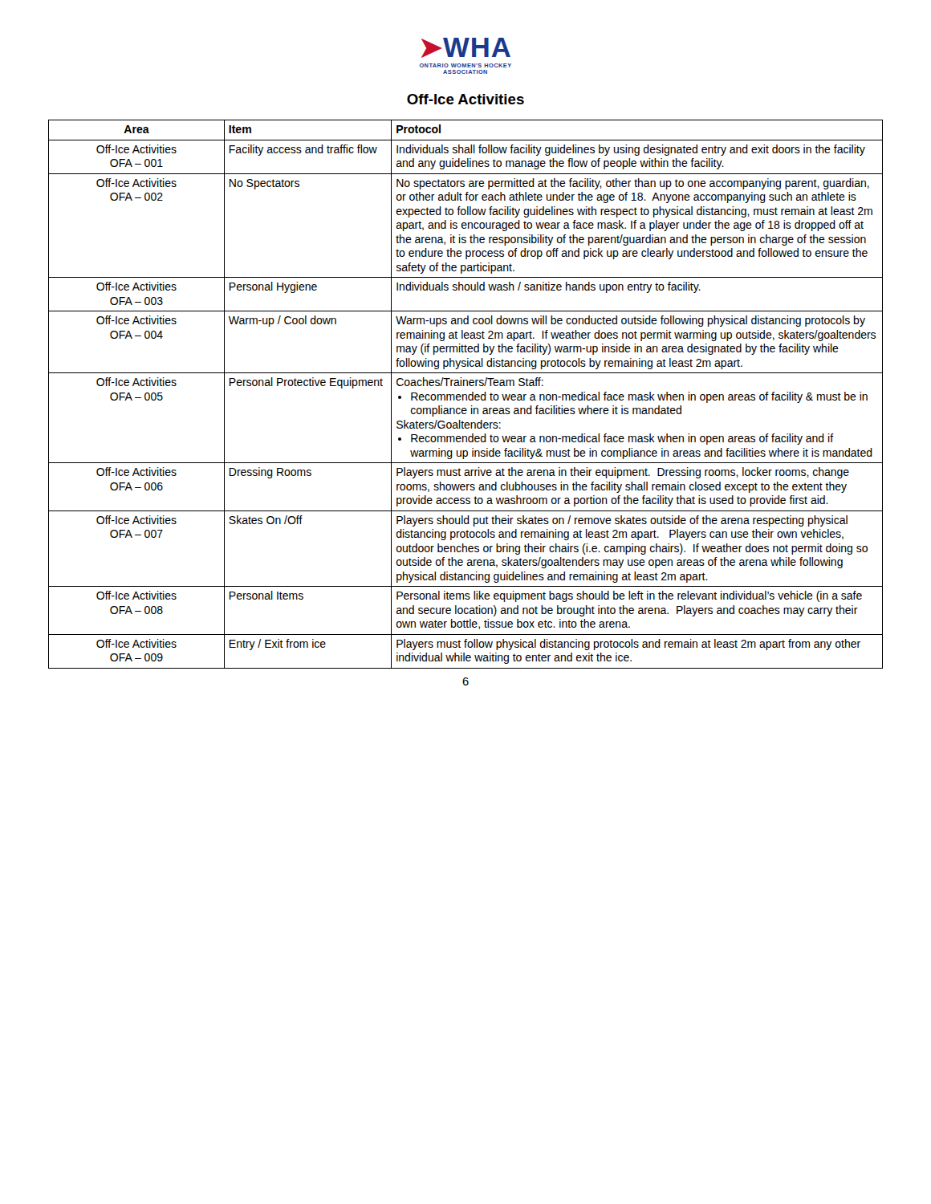➤WHA
ONTARIO WOMEN'S HOCKEY
ASSOCIATION
Off-Ice Activities
| Area | Item | Protocol |
| --- | --- | --- |
| Off-Ice Activities OFA – 001 | Facility access and traffic flow | Individuals shall follow facility guidelines by using designated entry and exit doors in the facility and any guidelines to manage the flow of people within the facility. |
| Off-Ice Activities OFA – 002 | No Spectators | No spectators are permitted at the facility, other than up to one accompanying parent, guardian, or other adult for each athlete under the age of 18. Anyone accompanying such an athlete is expected to follow facility guidelines with respect to physical distancing, must remain at least 2m apart, and is encouraged to wear a face mask. If a player under the age of 18 is dropped off at the arena, it is the responsibility of the parent/guardian and the person in charge of the session to endure the process of drop off and pick up are clearly understood and followed to ensure the safety of the participant. |
| Off-Ice Activities OFA – 003 | Personal Hygiene | Individuals should wash / sanitize hands upon entry to facility. |
| Off-Ice Activities OFA – 004 | Warm-up / Cool down | Warm-ups and cool downs will be conducted outside following physical distancing protocols by remaining at least 2m apart. If weather does not permit warming up outside, skaters/goaltenders may (if permitted by the facility) warm-up inside in an area designated by the facility while following physical distancing protocols by remaining at least 2m apart. |
| Off-Ice Activities OFA – 005 | Personal Protective Equipment | Coaches/Trainers/Team Staff: Recommended to wear a non-medical face mask when in open areas of facility & must be in compliance in areas and facilities where it is mandated Skaters/Goaltenders: Recommended to wear a non-medical face mask when in open areas of facility and if warming up inside facility& must be in compliance in areas and facilities where it is mandated |
| Off-Ice Activities OFA – 006 | Dressing Rooms | Players must arrive at the arena in their equipment. Dressing rooms, locker rooms, change rooms, showers and clubhouses in the facility shall remain closed except to the extent they provide access to a washroom or a portion of the facility that is used to provide first aid. |
| Off-Ice Activities OFA – 007 | Skates On /Off | Players should put their skates on / remove skates outside of the arena respecting physical distancing protocols and remaining at least 2m apart. Players can use their own vehicles, outdoor benches or bring their chairs (i.e. camping chairs). If weather does not permit doing so outside of the arena, skaters/goaltenders may use open areas of the arena while following physical distancing guidelines and remaining at least 2m apart. |
| Off-Ice Activities OFA – 008 | Personal Items | Personal items like equipment bags should be left in the relevant individual’s vehicle (in a safe and secure location) and not be brought into the arena. Players and coaches may carry their own water bottle, tissue box etc. into the arena. |
| Off-Ice Activities OFA – 009 | Entry / Exit from ice | Players must follow physical distancing protocols and remain at least 2m apart from any other individual while waiting to enter and exit the ice. |
6